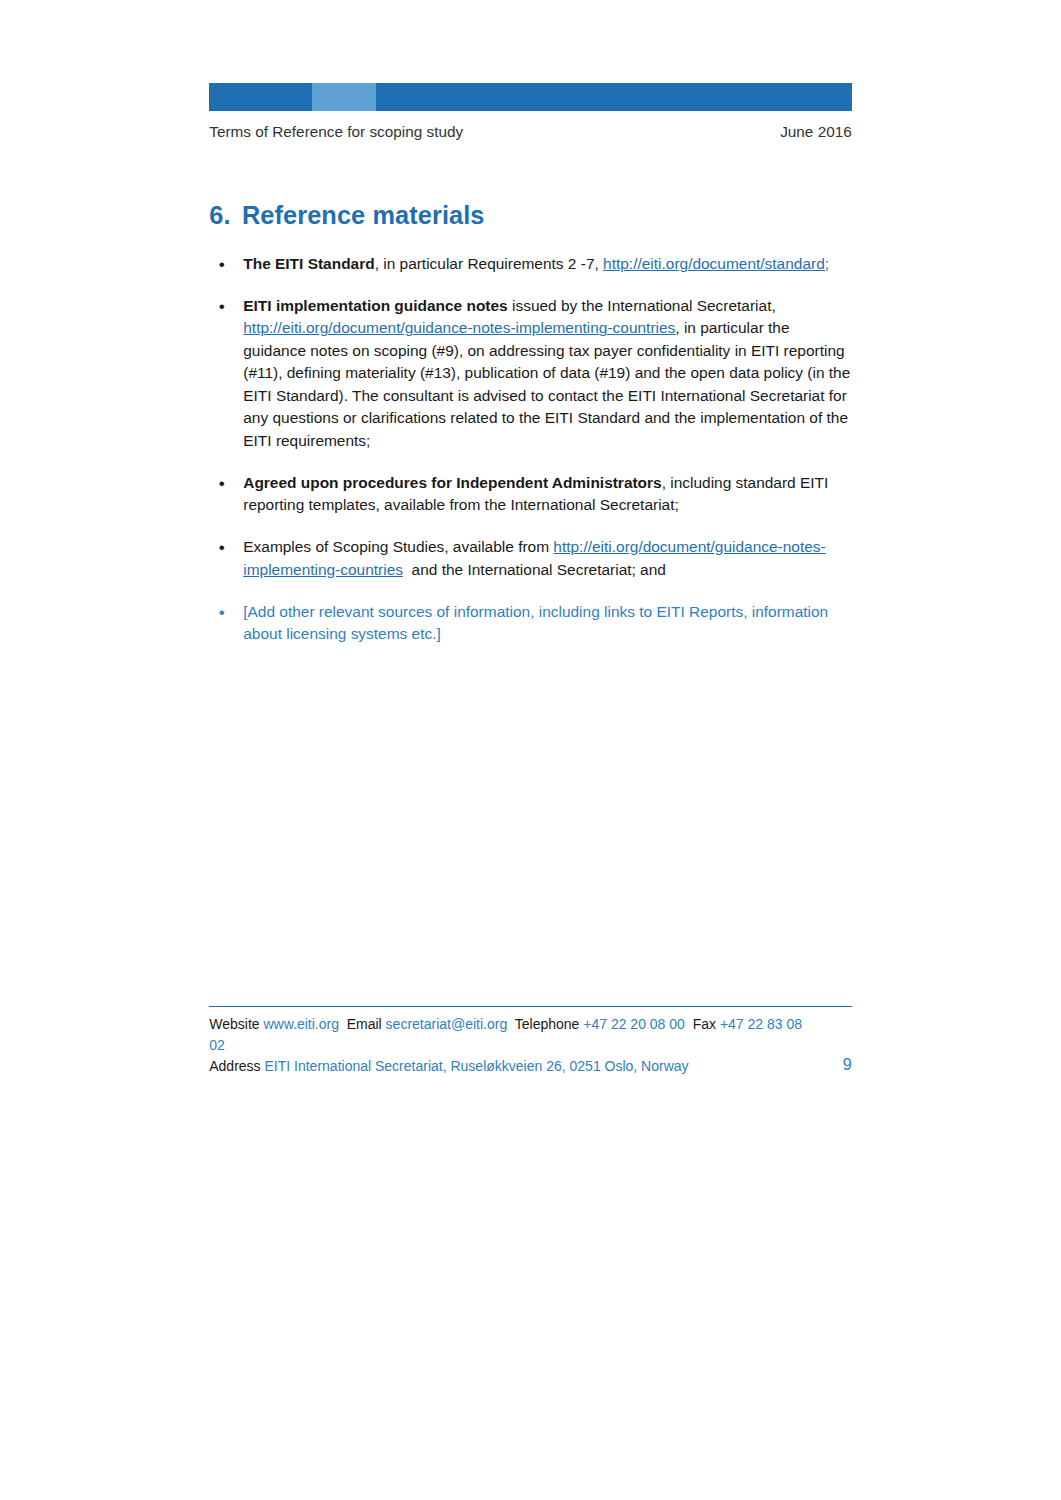Terms of Reference for scoping study
June 2016
6. Reference materials
The EITI Standard, in particular Requirements 2 -7, http://eiti.org/document/standard;
EITI implementation guidance notes issued by the International Secretariat, http://eiti.org/document/guidance-notes-implementing-countries, in particular the guidance notes on scoping (#9), on addressing tax payer confidentiality in EITI reporting (#11), defining materiality (#13), publication of data (#19) and the open data policy (in the EITI Standard). The consultant is advised to contact the EITI International Secretariat for any questions or clarifications related to the EITI Standard and the implementation of the EITI requirements;
Agreed upon procedures for Independent Administrators, including standard EITI reporting templates, available from the International Secretariat;
Examples of Scoping Studies, available from http://eiti.org/document/guidance-notes-implementing-countries and the International Secretariat; and
[Add other relevant sources of information, including links to EITI Reports, information about licensing systems etc.]
Website www.eiti.org Email secretariat@eiti.org Telephone +47 22 20 08 00 Fax +47 22 83 08 02
Address EITI International Secretariat, Ruseløkkveien 26, 0251 Oslo, Norway
9